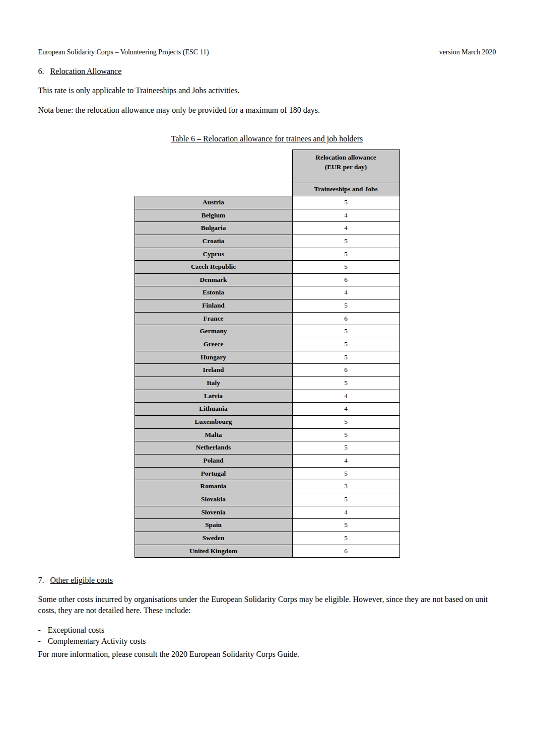European Solidarity Corps – Volunteering Projects (ESC 11) version March 2020
6. Relocation Allowance
This rate is only applicable to Traineeships and Jobs activities.
Nota bene: the relocation allowance may only be provided for a maximum of 180 days.
Table 6 – Relocation allowance for trainees and job holders
| | Relocation allowance (EUR per day) |
| --- | --- |
| Traineeships and Jobs |
| Austria | 5 |
| Belgium | 4 |
| Bulgaria | 4 |
| Croatia | 5 |
| Cyprus | 5 |
| Czech Republic | 5 |
| Denmark | 6 |
| Estonia | 4 |
| Finland | 5 |
| France | 6 |
| Germany | 5 |
| Greece | 5 |
| Hungary | 5 |
| Ireland | 6 |
| Italy | 5 |
| Latvia | 4 |
| Lithuania | 4 |
| Luxembourg | 5 |
| Malta | 5 |
| Netherlands | 5 |
| Poland | 4 |
| Portugal | 5 |
| Romania | 3 |
| Slovakia | 5 |
| Slovenia | 4 |
| Spain | 5 |
| Sweden | 5 |
| United Kingdom | 6 |
7. Other eligible costs
Some other costs incurred by organisations under the European Solidarity Corps may be eligible. However, since they are not based on unit costs, they are not detailed here. These include:
Exceptional costs
Complementary Activity costs
For more information, please consult the 2020 European Solidarity Corps Guide.